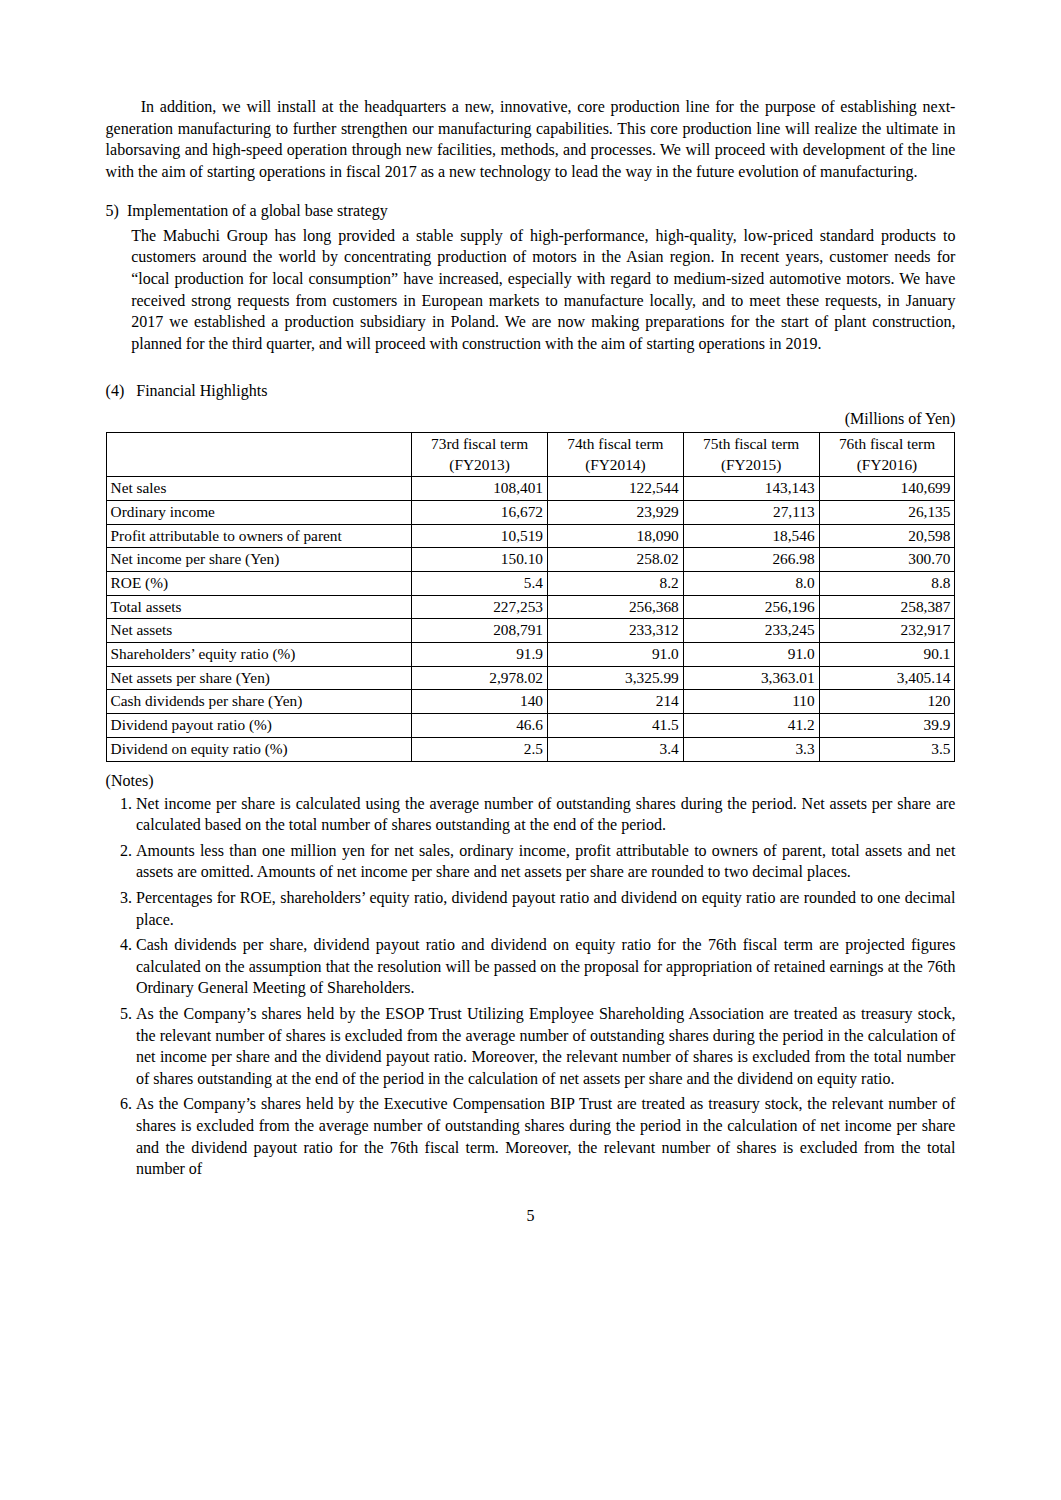In addition, we will install at the headquarters a new, innovative, core production line for the purpose of establishing next-generation manufacturing to further strengthen our manufacturing capabilities. This core production line will realize the ultimate in laborsaving and high-speed operation through new facilities, methods, and processes. We will proceed with development of the line with the aim of starting operations in fiscal 2017 as a new technology to lead the way in the future evolution of manufacturing.
5) Implementation of a global base strategy
The Mabuchi Group has long provided a stable supply of high-performance, high-quality, low-priced standard products to customers around the world by concentrating production of motors in the Asian region. In recent years, customer needs for “local production for local consumption” have increased, especially with regard to medium-sized automotive motors. We have received strong requests from customers in European markets to manufacture locally, and to meet these requests, in January 2017 we established a production subsidiary in Poland. We are now making preparations for the start of plant construction, planned for the third quarter, and will proceed with construction with the aim of starting operations in 2019.
(4) Financial Highlights
(Millions of Yen)
| | 73rd fiscal term (FY2013) | 74th fiscal term (FY2014) | 75th fiscal term (FY2015) | 76th fiscal term (FY2016) |
| --- | --- | --- | --- | --- |
| Net sales | 108,401 | 122,544 | 143,143 | 140,699 |
| Ordinary income | 16,672 | 23,929 | 27,113 | 26,135 |
| Profit attributable to owners of parent | 10,519 | 18,090 | 18,546 | 20,598 |
| Net income per share (Yen) | 150.10 | 258.02 | 266.98 | 300.70 |
| ROE (%) | 5.4 | 8.2 | 8.0 | 8.8 |
| Total assets | 227,253 | 256,368 | 256,196 | 258,387 |
| Net assets | 208,791 | 233,312 | 233,245 | 232,917 |
| Shareholders’ equity ratio (%) | 91.9 | 91.0 | 91.0 | 90.1 |
| Net assets per share (Yen) | 2,978.02 | 3,325.99 | 3,363.01 | 3,405.14 |
| Cash dividends per share (Yen) | 140 | 214 | 110 | 120 |
| Dividend payout ratio (%) | 46.6 | 41.5 | 41.2 | 39.9 |
| Dividend on equity ratio (%) | 2.5 | 3.4 | 3.3 | 3.5 |
(Notes)
Net income per share is calculated using the average number of outstanding shares during the period. Net assets per share are calculated based on the total number of shares outstanding at the end of the period.
Amounts less than one million yen for net sales, ordinary income, profit attributable to owners of parent, total assets and net assets are omitted. Amounts of net income per share and net assets per share are rounded to two decimal places.
Percentages for ROE, shareholders’ equity ratio, dividend payout ratio and dividend on equity ratio are rounded to one decimal place.
Cash dividends per share, dividend payout ratio and dividend on equity ratio for the 76th fiscal term are projected figures calculated on the assumption that the resolution will be passed on the proposal for appropriation of retained earnings at the 76th Ordinary General Meeting of Shareholders.
As the Company’s shares held by the ESOP Trust Utilizing Employee Shareholding Association are treated as treasury stock, the relevant number of shares is excluded from the average number of outstanding shares during the period in the calculation of net income per share and the dividend payout ratio. Moreover, the relevant number of shares is excluded from the total number of shares outstanding at the end of the period in the calculation of net assets per share and the dividend on equity ratio.
As the Company’s shares held by the Executive Compensation BIP Trust are treated as treasury stock, the relevant number of shares is excluded from the average number of outstanding shares during the period in the calculation of net income per share and the dividend payout ratio for the 76th fiscal term. Moreover, the relevant number of shares is excluded from the total number of
5